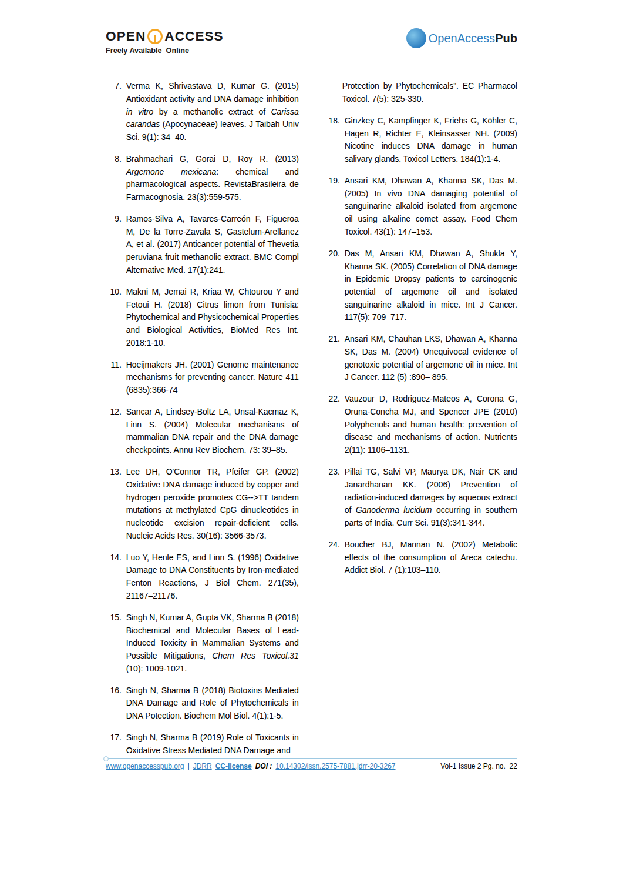OPEN ACCESS
Freely Available Online
Open Access Pub
Verma K, Shrivastava D, Kumar G. (2015) Antioxidant activity and DNA damage inhibition in vitro by a methanolic extract of Carissa carandas (Apocynaceae) leaves. J Taibah Univ Sci. 9(1): 34–40.
Brahmachari G, Gorai D, Roy R. (2013) Argemone mexicana: chemical and pharmacological aspects. RevistaBrasileira de Farmacognosia. 23(3):559-575.
Ramos-Silva A, Tavares-Carreón F, Figueroa M, De la Torre-Zavala S, Gastelum-Arellanez A, et al. (2017) Anticancer potential of Thevetia peruviana fruit methanolic extract. BMC Compl Alternative Med. 17(1):241.
Makni M, Jemai R, Kriaa W, Chtourou Y and Fetoui H. (2018) Citrus limon from Tunisia: Phytochemical and Physicochemical Properties and Biological Activities, BioMed Res Int. 2018:1-10.
Hoeijmakers JH. (2001) Genome maintenance mechanisms for preventing cancer. Nature 411 (6835):366-74
Sancar A, Lindsey-Boltz LA, Unsal-Kacmaz K, Linn S. (2004) Molecular mechanisms of mammalian DNA repair and the DNA damage checkpoints. Annu Rev Biochem. 73: 39–85.
Lee DH, O'Connor TR, Pfeifer GP. (2002) Oxidative DNA damage induced by copper and hydrogen peroxide promotes CG-->TT tandem mutations at methylated CpG dinucleotides in nucleotide excision repair-deficient cells. Nucleic Acids Res. 30(16): 3566-3573.
Luo Y, Henle ES, and Linn S. (1996) Oxidative Damage to DNA Constituents by Iron-mediated Fenton Reactions, J Biol Chem. 271(35), 21167–21176.
Singh N, Kumar A, Gupta VK, Sharma B (2018) Biochemical and Molecular Bases of Lead-Induced Toxicity in Mammalian Systems and Possible Mitigations, Chem Res Toxicol.31 (10): 1009-1021.
Singh N, Sharma B (2018) Biotoxins Mediated DNA Damage and Role of Phytochemicals in DNA Potection. Biochem Mol Biol. 4(1):1-5.
Singh N, Sharma B (2019) Role of Toxicants in Oxidative Stress Mediated DNA Damage and
Protection by Phytochemicals”. EC Pharmacol Toxicol. 7(5): 325-330.
Ginzkey C, Kampfinger K, Friehs G, Köhler C, Hagen R, Richter E, Kleinsasser NH. (2009) Nicotine induces DNA damage in human salivary glands. Toxicol Letters. 184(1):1-4.
Ansari KM, Dhawan A, Khanna SK, Das M. (2005) In vivo DNA damaging potential of sanguinarine alkaloid isolated from argemone oil using alkaline comet assay. Food Chem Toxicol. 43(1): 147–153.
Das M, Ansari KM, Dhawan A, Shukla Y, Khanna SK. (2005) Correlation of DNA damage in Epidemic Dropsy patients to carcinogenic potential of argemone oil and isolated sanguinarine alkaloid in mice. Int J Cancer. 117(5): 709–717.
Ansari KM, Chauhan LKS, Dhawan A, Khanna SK, Das M. (2004) Unequivocal evidence of genotoxic potential of argemone oil in mice. Int J Cancer. 112 (5) :890– 895.
Vauzour D, Rodriguez-Mateos A, Corona G, Oruna-Concha MJ, and Spencer JPE (2010) Polyphenols and human health: prevention of disease and mechanisms of action. Nutrients 2(11): 1106–1131.
Pillai TG, Salvi VP, Maurya DK, Nair CK and Janardhanan KK. (2006) Prevention of radiation-induced damages by aqueous extract of Ganoderma lucidum occurring in southern parts of India. Curr Sci. 91(3):341-344.
Boucher BJ, Mannan N. (2002) Metabolic effects of the consumption of Areca catechu. Addict Biol. 7 (1):103–110.
www.openaccesspub.org | JDRR CC-license DOI : 10.14302/issn.2575-7881.jdrr-20-3267 Vol-1 Issue 2 Pg. no. 22